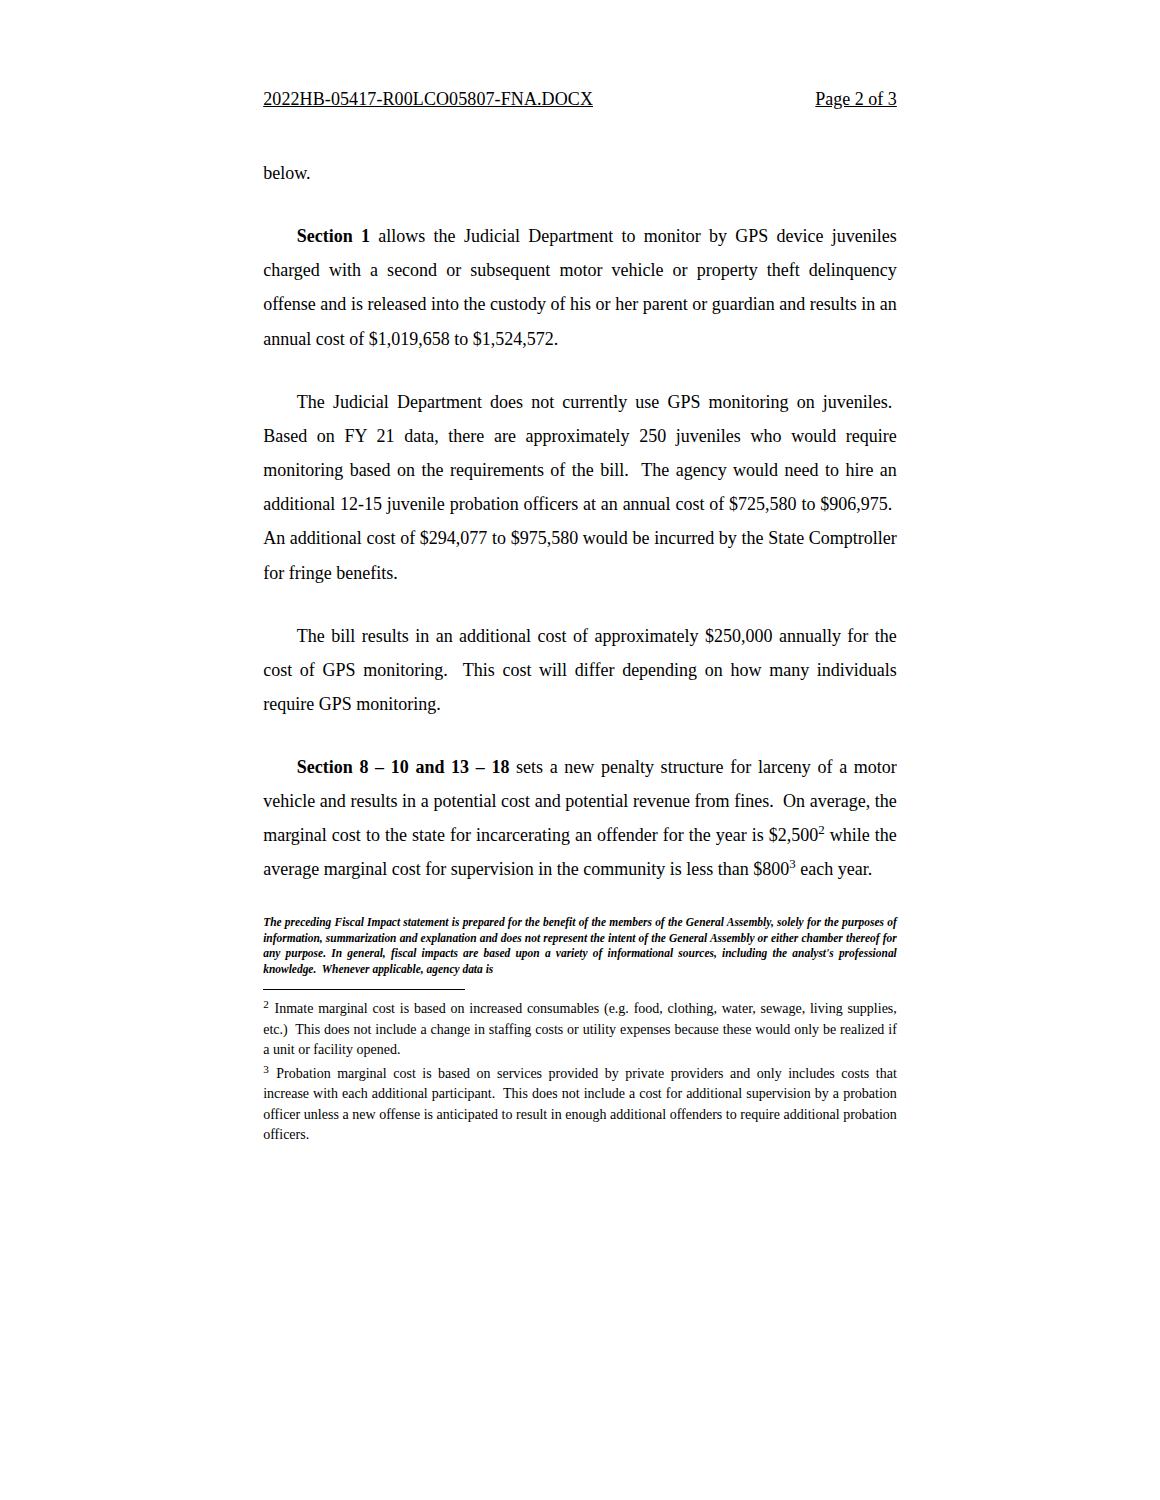2022HB-05417-R00LCO05807-FNA.DOCX Page 2 of 3
below.
Section 1 allows the Judicial Department to monitor by GPS device juveniles charged with a second or subsequent motor vehicle or property theft delinquency offense and is released into the custody of his or her parent or guardian and results in an annual cost of $1,019,658 to $1,524,572.
The Judicial Department does not currently use GPS monitoring on juveniles. Based on FY 21 data, there are approximately 250 juveniles who would require monitoring based on the requirements of the bill. The agency would need to hire an additional 12-15 juvenile probation officers at an annual cost of $725,580 to $906,975. An additional cost of $294,077 to $975,580 would be incurred by the State Comptroller for fringe benefits.
The bill results in an additional cost of approximately $250,000 annually for the cost of GPS monitoring. This cost will differ depending on how many individuals require GPS monitoring.
Section 8 – 10 and 13 – 18 sets a new penalty structure for larceny of a motor vehicle and results in a potential cost and potential revenue from fines. On average, the marginal cost to the state for incarcerating an offender for the year is $2,5002 while the average marginal cost for supervision in the community is less than $8003 each year.
The preceding Fiscal Impact statement is prepared for the benefit of the members of the General Assembly, solely for the purposes of information, summarization and explanation and does not represent the intent of the General Assembly or either chamber thereof for any purpose. In general, fiscal impacts are based upon a variety of informational sources, including the analyst's professional knowledge. Whenever applicable, agency data is
2 Inmate marginal cost is based on increased consumables (e.g. food, clothing, water, sewage, living supplies, etc.) This does not include a change in staffing costs or utility expenses because these would only be realized if a unit or facility opened.
3 Probation marginal cost is based on services provided by private providers and only includes costs that increase with each additional participant. This does not include a cost for additional supervision by a probation officer unless a new offense is anticipated to result in enough additional offenders to require additional probation officers.